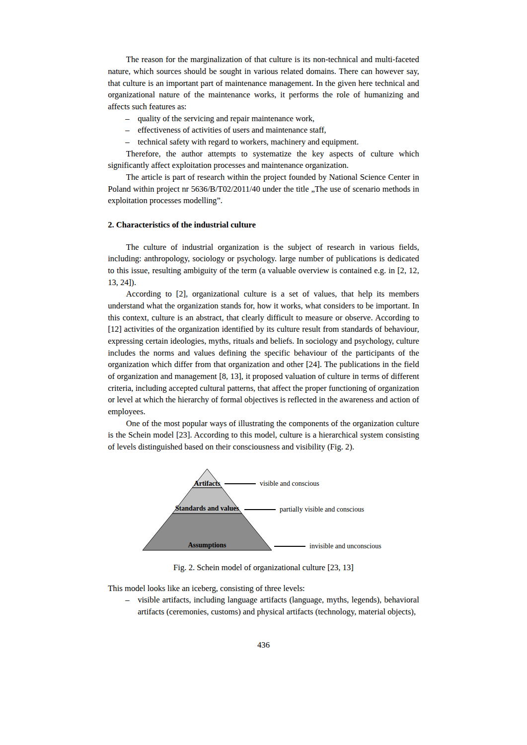The reason for the marginalization of that culture is its non-technical and multi-faceted nature, which sources should be sought in various related domains. There can however say, that culture is an important part of maintenance management. In the given here technical and organizational nature of the maintenance works, it performs the role of humanizing and affects such features as:
quality of the servicing and repair maintenance work,
effectiveness of activities of users and maintenance staff,
technical safety with regard to workers, machinery and equipment.
Therefore, the author attempts to systematize the key aspects of culture which significantly affect exploitation processes and maintenance organization.
The article is part of research within the project founded by National Science Center in Poland within project nr 5636/B/T02/2011/40 under the title „The use of scenario methods in exploitation processes modelling”.
2. Characteristics of the industrial culture
The culture of industrial organization is the subject of research in various fields, including: anthropology, sociology or psychology. large number of publications is dedicated to this issue, resulting ambiguity of the term (a valuable overview is contained e.g. in [2, 12, 13, 24]).
According to [2], organizational culture is a set of values, that help its members understand what the organization stands for, how it works, what considers to be important. In this context, culture is an abstract, that clearly difficult to measure or observe. According to [12] activities of the organization identified by its culture result from standards of behaviour, expressing certain ideologies, myths, rituals and beliefs. In sociology and psychology, culture includes the norms and values defining the specific behaviour of the participants of the organization which differ from that organization and other [24]. The publications in the field of organization and management [8, 13], it proposed valuation of culture in terms of different criteria, including accepted cultural patterns, that affect the proper functioning of organization or level at which the hierarchy of formal objectives is reflected in the awareness and action of employees.
One of the most popular ways of illustrating the components of the organization culture is the Schein model [23]. According to this model, culture is a hierarchical system consisting of levels distinguished based on their consciousness and visibility (Fig. 2).
Artifacts Standards and values Assumptions visible and conscious partially visible and conscious invisible and unconscious
Fig. 2. Schein model of organizational culture [23, 13]
This model looks like an iceberg, consisting of three levels:
visible artifacts, including language artifacts (language, myths, legends), behavioral artifacts (ceremonies, customs) and physical artifacts (technology, material objects),
436